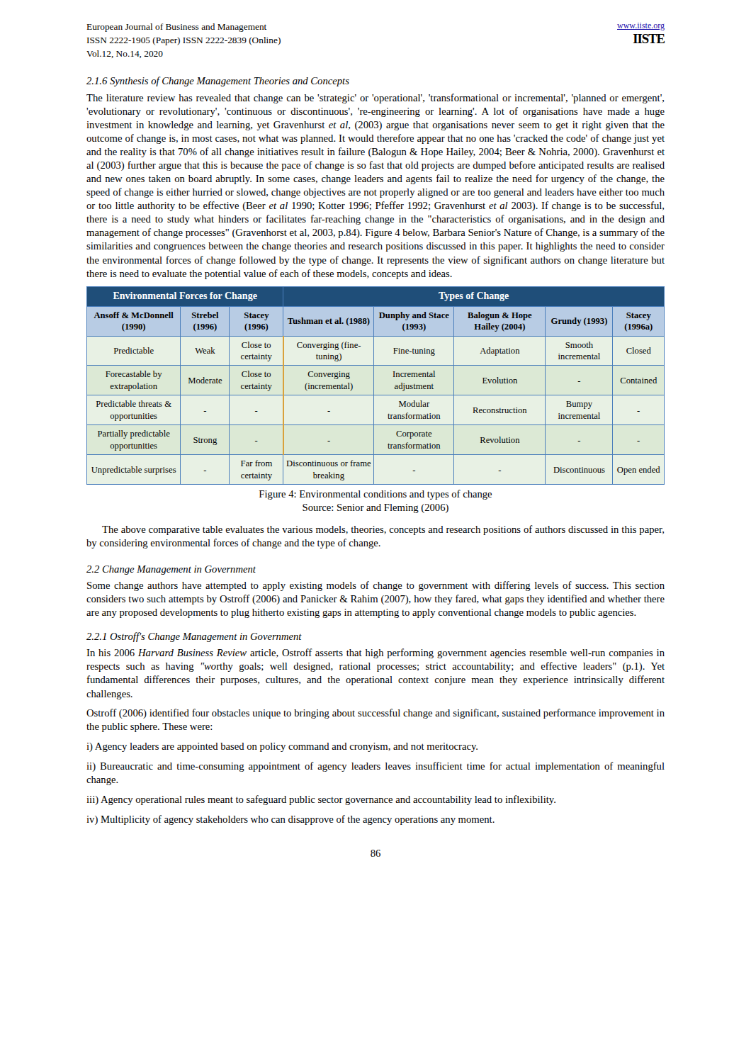European Journal of Business and Management
ISSN 2222-1905 (Paper) ISSN 2222-2839 (Online)
Vol.12, No.14, 2020
www.iiste.org IISTE
2.1.6 Synthesis of Change Management Theories and Concepts
The literature review has revealed that change can be 'strategic' or 'operational', 'transformational or incremental', 'planned or emergent', 'evolutionary or revolutionary', 'continuous or discontinuous', 're-engineering or learning'. A lot of organisations have made a huge investment in knowledge and learning, yet Gravenhurst et al, (2003) argue that organisations never seem to get it right given that the outcome of change is, in most cases, not what was planned. It would therefore appear that no one has 'cracked the code' of change just yet and the reality is that 70% of all change initiatives result in failure (Balogun & Hope Hailey, 2004; Beer & Nohria, 2000). Gravenhurst et al (2003) further argue that this is because the pace of change is so fast that old projects are dumped before anticipated results are realised and new ones taken on board abruptly. In some cases, change leaders and agents fail to realize the need for urgency of the change, the speed of change is either hurried or slowed, change objectives are not properly aligned or are too general and leaders have either too much or too little authority to be effective (Beer et al 1990; Kotter 1996; Pfeffer 1992; Gravenhurst et al 2003). If change is to be successful, there is a need to study what hinders or facilitates far-reaching change in the "characteristics of organisations, and in the design and management of change processes" (Gravenhorst et al, 2003, p.84). Figure 4 below, Barbara Senior's Nature of Change, is a summary of the similarities and congruences between the change theories and research positions discussed in this paper. It highlights the need to consider the environmental forces of change followed by the type of change. It represents the view of significant authors on change literature but there is need to evaluate the potential value of each of these models, concepts and ideas.
| Environmental Forces for Change | Types of Change |
| --- | --- |
| Ansoff & McDonnell (1990) | Strebel (1996) | Stacey (1996) | Tushman et al. (1988) | Dunphy and Stace (1993) | Balogun & Hope Hailey (2004) | Grundy (1993) | Stacey (1996a) |
| Predictable | Weak | Close to certainty | Converging (fine-tuning) | Fine-tuning | Adaptation | Smooth incremental | Closed |
| Forecastable by extrapolation | Moderate | Close to certainty | Converging (incremental) | Incremental adjustment | Evolution | - | Contained |
| Predictable threats & opportunities | - | - | - | Modular transformation | Reconstruction | Bumpy incremental | - |
| Partially predictable opportunities | Strong | - | - | Corporate transformation | Revolution | - | - |
| Unpredictable surprises | - | Far from certainty | Discontinuous or frame breaking | - | - | Discontinuous | Open ended |
Figure 4: Environmental conditions and types of change
Source: Senior and Fleming (2006)
The above comparative table evaluates the various models, theories, concepts and research positions of authors discussed in this paper, by considering environmental forces of change and the type of change.
2.2 Change Management in Government
Some change authors have attempted to apply existing models of change to government with differing levels of success. This section considers two such attempts by Ostroff (2006) and Panicker & Rahim (2007), how they fared, what gaps they identified and whether there are any proposed developments to plug hitherto existing gaps in attempting to apply conventional change models to public agencies.
2.2.1 Ostroff's Change Management in Government
In his 2006 Harvard Business Review article, Ostroff asserts that high performing government agencies resemble well-run companies in respects such as having "worthy goals; well designed, rational processes; strict accountability; and effective leaders" (p.1). Yet fundamental differences their purposes, cultures, and the operational context conjure mean they experience intrinsically different challenges.
Ostroff (2006) identified four obstacles unique to bringing about successful change and significant, sustained performance improvement in the public sphere. These were:
i) Agency leaders are appointed based on policy command and cronyism, and not meritocracy.
ii) Bureaucratic and time-consuming appointment of agency leaders leaves insufficient time for actual implementation of meaningful change.
iii) Agency operational rules meant to safeguard public sector governance and accountability lead to inflexibility.
iv) Multiplicity of agency stakeholders who can disapprove of the agency operations any moment.
86